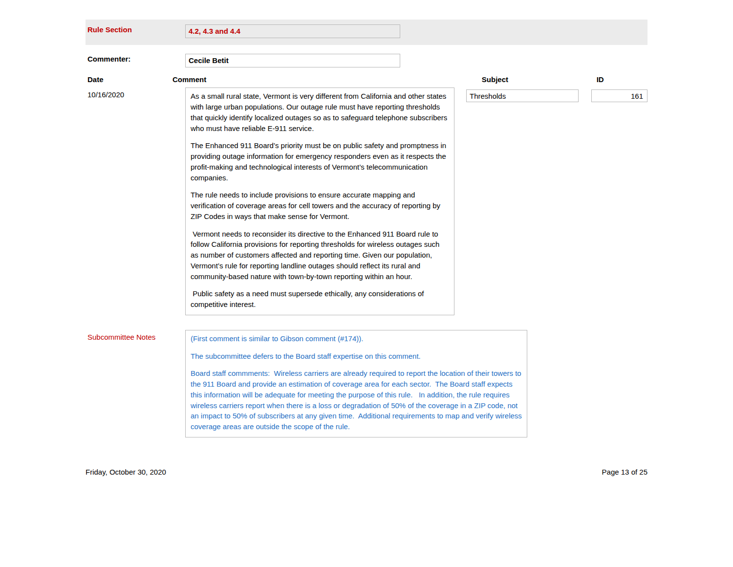Rule Section
4.2, 4.3 and 4.4
Commenter:
Cecile Betit
Date
Comment
Subject
ID
10/16/2020
As a small rural state, Vermont is very different from California and other states with large urban populations. Our outage rule must have reporting thresholds that quickly identify localized outages so as to safeguard telephone subscribers who must have reliable E-911 service.
The Enhanced 911 Board’s priority must be on public safety and promptness in providing outage information for emergency responders even as it respects the profit-making and technological interests of Vermont’s telecommunication companies.
The rule needs to include provisions to ensure accurate mapping and verification of coverage areas for cell towers and the accuracy of reporting by ZIP Codes in ways that make sense for Vermont.
Vermont needs to reconsider its directive to the Enhanced 911 Board rule to follow California provisions for reporting thresholds for wireless outages such as number of customers affected and reporting time. Given our population, Vermont’s rule for reporting landline outages should reflect its rural and community-based nature with town-by-town reporting within an hour.
Public safety as a need must supersede ethically, any considerations of competitive interest.
Thresholds
161
Subcommittee Notes
(First comment is similar to Gibson comment (#174)).
The subcommittee defers to the Board staff expertise on this comment.
Board staff commments: Wireless carriers are already required to report the location of their towers to the 911 Board and provide an estimation of coverage area for each sector. The Board staff expects this information will be adequate for meeting the purpose of this rule. In addition, the rule requires wireless carriers report when there is a loss or degradation of 50% of the coverage in a ZIP code, not an impact to 50% of subscribers at any given time. Additional requirements to map and verify wireless coverage areas are outside the scope of the rule.
Friday, October 30, 2020
Page 13 of 25